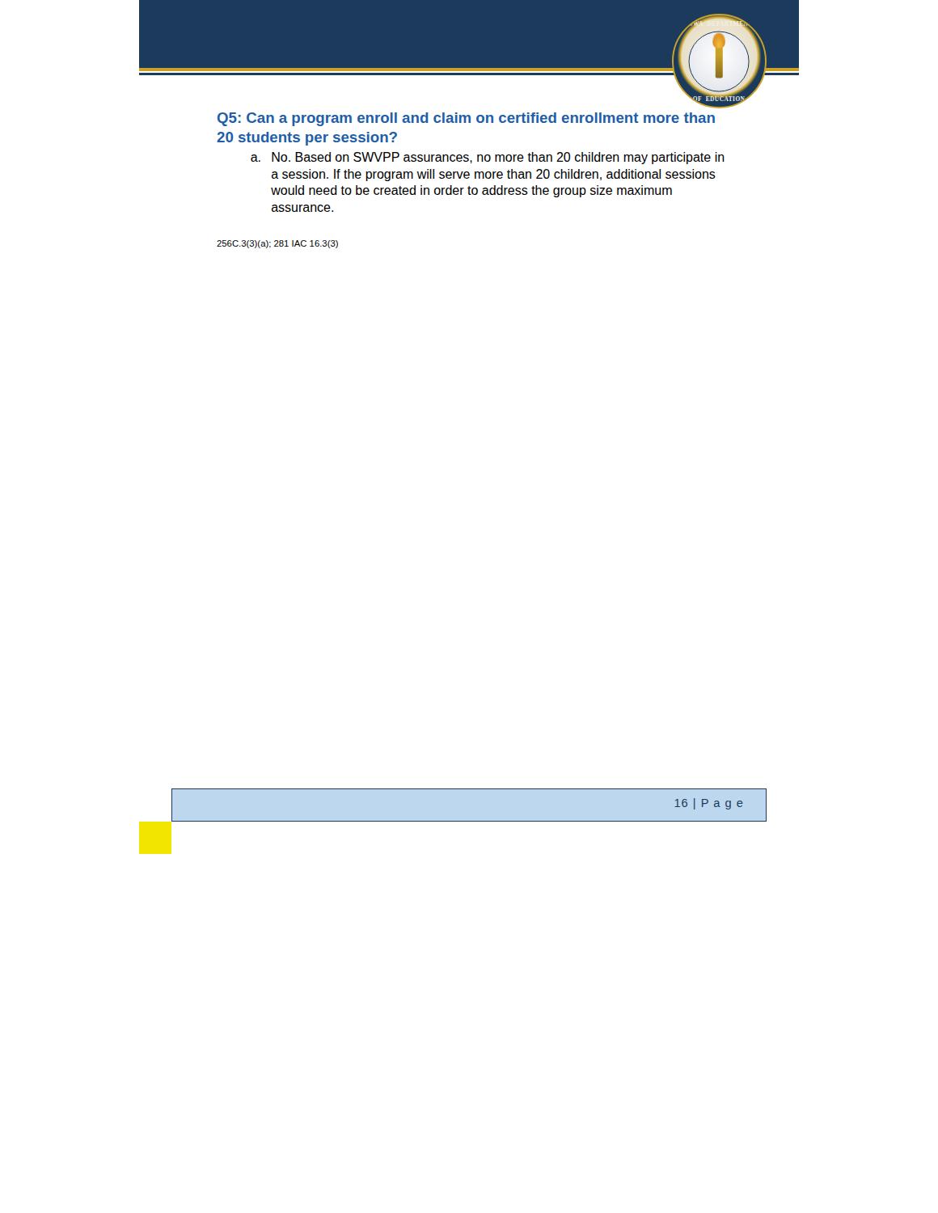IOWA DEPARTMENT
OF EDUCATION
Q5: Can a program enroll and claim on certified enrollment more than 20 students per session?
No. Based on SWVPP assurances, no more than 20 children may participate in a session. If the program will serve more than 20 children, additional sessions would need to be created in order to address the group size maximum assurance.
256C.3(3)(a); 281 IAC 16.3(3)
16 | P a g e